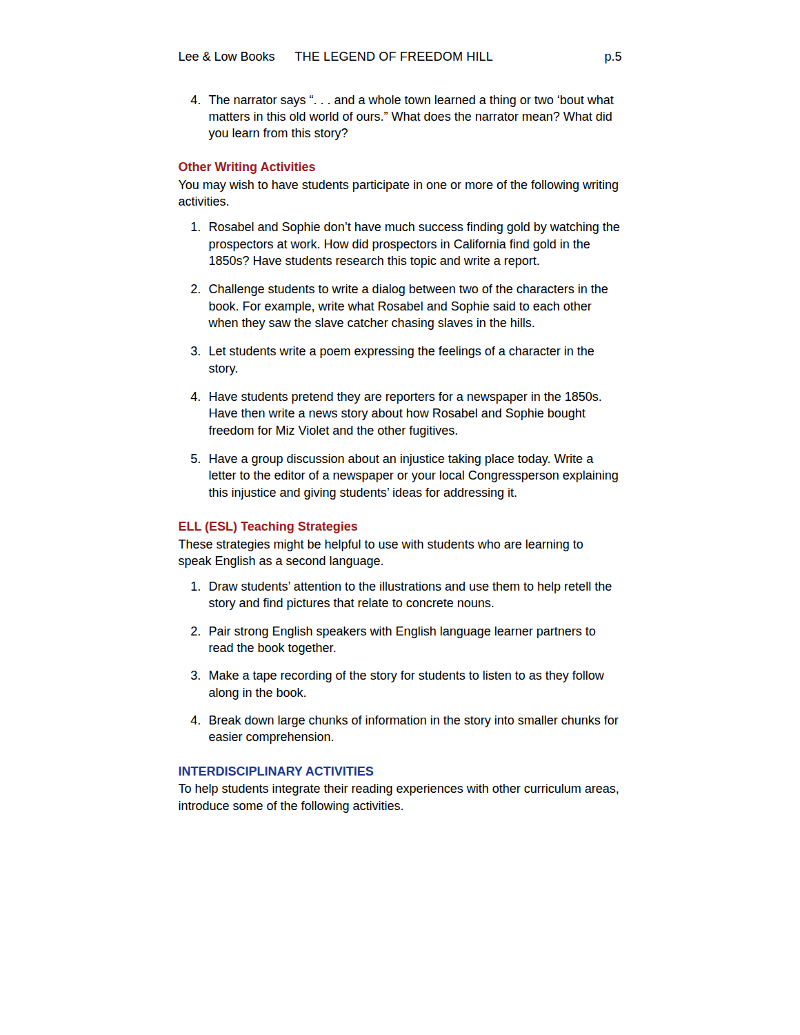Lee & Low Books THE LEGEND OF FREEDOM HILL p.5
The narrator says “. . . and a whole town learned a thing or two ‘bout what matters in this old world of ours.” What does the narrator mean? What did you learn from this story?
Other Writing Activities
You may wish to have students participate in one or more of the following writing activities.
Rosabel and Sophie don’t have much success finding gold by watching the prospectors at work. How did prospectors in California find gold in the 1850s? Have students research this topic and write a report.
Challenge students to write a dialog between two of the characters in the book. For example, write what Rosabel and Sophie said to each other when they saw the slave catcher chasing slaves in the hills.
Let students write a poem expressing the feelings of a character in the story.
Have students pretend they are reporters for a newspaper in the 1850s. Have then write a news story about how Rosabel and Sophie bought freedom for Miz Violet and the other fugitives.
Have a group discussion about an injustice taking place today. Write a letter to the editor of a newspaper or your local Congressperson explaining this injustice and giving students’ ideas for addressing it.
ELL (ESL) Teaching Strategies
These strategies might be helpful to use with students who are learning to
speak English as a second language.
Draw students’ attention to the illustrations and use them to help retell the story and find pictures that relate to concrete nouns.
Pair strong English speakers with English language learner partners to read the book together.
Make a tape recording of the story for students to listen to as they follow along in the book.
Break down large chunks of information in the story into smaller chunks for easier comprehension.
INTERDISCIPLINARY ACTIVITIES
To help students integrate their reading experiences with other curriculum areas, introduce some of the following activities.